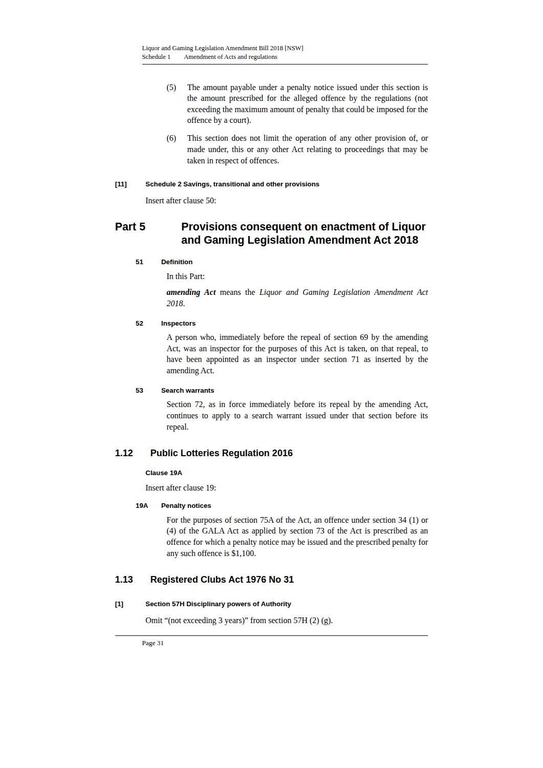Liquor and Gaming Legislation Amendment Bill 2018 [NSW] Schedule 1 Amendment of Acts and regulations
(5) The amount payable under a penalty notice issued under this section is the amount prescribed for the alleged offence by the regulations (not exceeding the maximum amount of penalty that could be imposed for the offence by a court).
(6) This section does not limit the operation of any other provision of, or made under, this or any other Act relating to proceedings that may be taken in respect of offences.
[11] Schedule 2 Savings, transitional and other provisions
Insert after clause 50:
Part 5 Provisions consequent on enactment of Liquor and Gaming Legislation Amendment Act 2018
51 Definition
In this Part:
amending Act means the Liquor and Gaming Legislation Amendment Act 2018.
52 Inspectors
A person who, immediately before the repeal of section 69 by the amending Act, was an inspector for the purposes of this Act is taken, on that repeal, to have been appointed as an inspector under section 71 as inserted by the amending Act.
53 Search warrants
Section 72, as in force immediately before its repeal by the amending Act, continues to apply to a search warrant issued under that section before its repeal.
1.12 Public Lotteries Regulation 2016
Clause 19A
Insert after clause 19:
19A Penalty notices
For the purposes of section 75A of the Act, an offence under section 34 (1) or (4) of the GALA Act as applied by section 73 of the Act is prescribed as an offence for which a penalty notice may be issued and the prescribed penalty for any such offence is $1,100.
1.13 Registered Clubs Act 1976 No 31
[1] Section 57H Disciplinary powers of Authority
Omit “(not exceeding 3 years)” from section 57H (2) (g).
Page 31